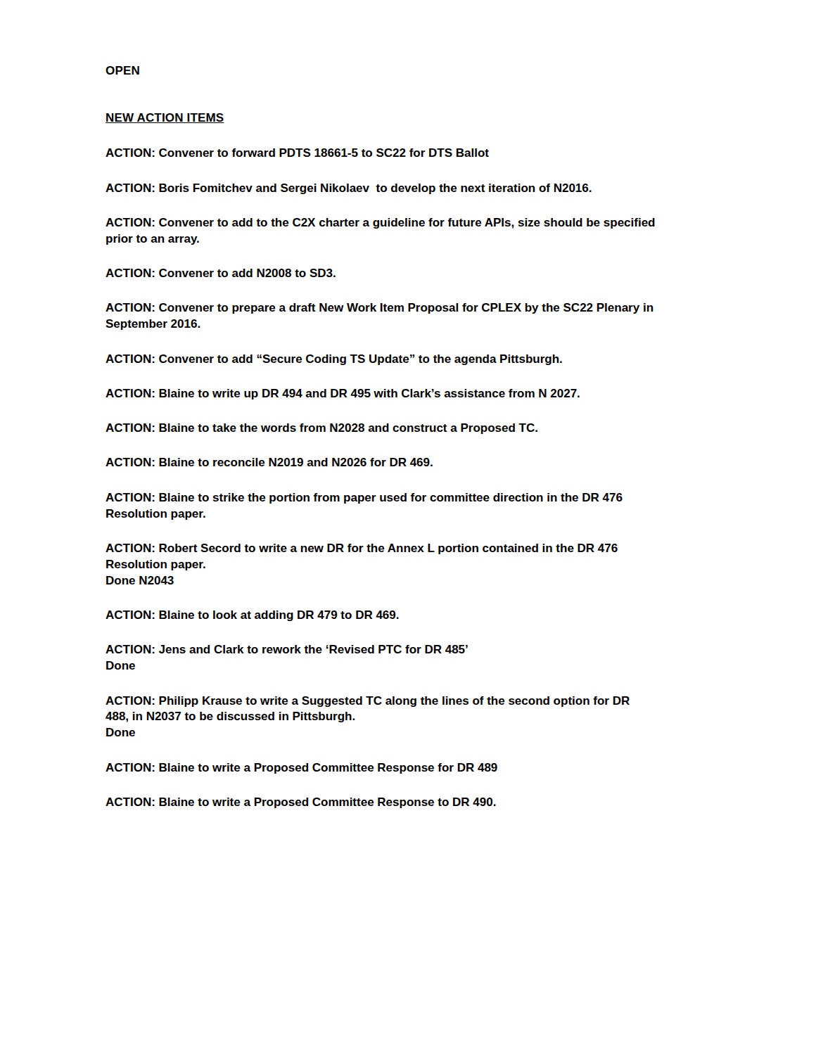OPEN
NEW ACTION ITEMS
ACTION: Convener to forward PDTS 18661-5 to SC22 for DTS Ballot
ACTION: Boris Fomitchev and Sergei Nikolaev to develop the next iteration of N2016.
ACTION: Convener to add to the C2X charter a guideline for future APIs, size should be specified prior to an array.
ACTION: Convener to add N2008 to SD3.
ACTION: Convener to prepare a draft New Work Item Proposal for CPLEX by the SC22 Plenary in September 2016.
ACTION: Convener to add “Secure Coding TS Update” to the agenda Pittsburgh.
ACTION: Blaine to write up DR 494 and DR 495 with Clark’s assistance from N 2027.
ACTION: Blaine to take the words from N2028 and construct a Proposed TC.
ACTION: Blaine to reconcile N2019 and N2026 for DR 469.
ACTION: Blaine to strike the portion from paper used for committee direction in the DR 476 Resolution paper.
ACTION: Robert Secord to write a new DR for the Annex L portion contained in the DR 476 Resolution paper.
Done N2043
ACTION: Blaine to look at adding DR 479 to DR 469.
ACTION: Jens and Clark to rework the ‘Revised PTC for DR 485’
Done
ACTION: Philipp Krause to write a Suggested TC along the lines of the second option for DR 488, in N2037 to be discussed in Pittsburgh.
Done
ACTION: Blaine to write a Proposed Committee Response for DR 489
ACTION: Blaine to write a Proposed Committee Response to DR 490.